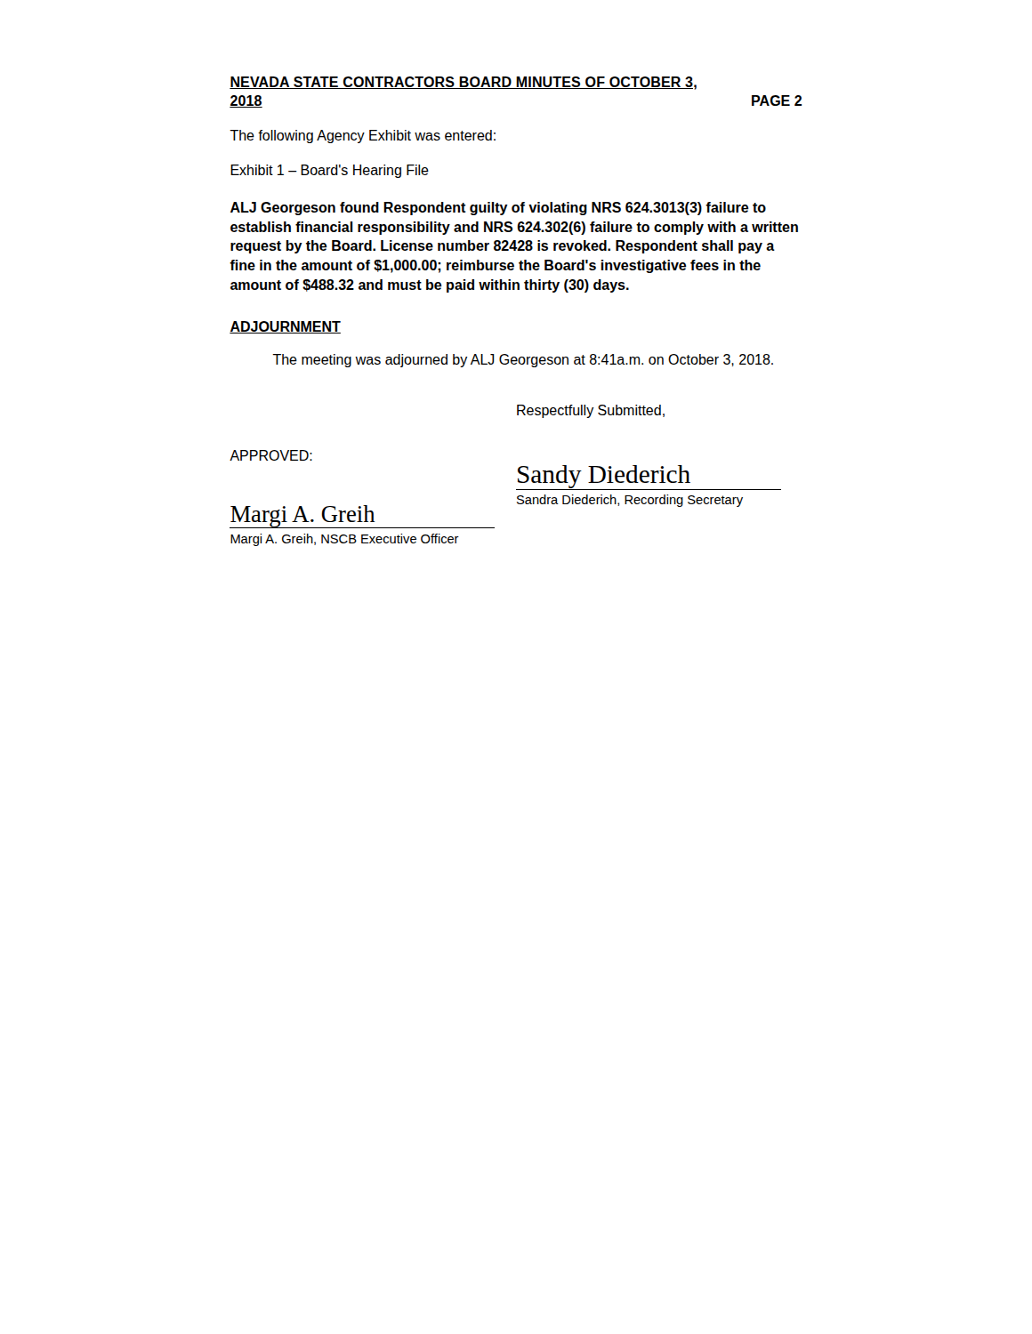NEVADA STATE CONTRACTORS BOARD MINUTES OF OCTOBER 3, 2018
PAGE 2
The following Agency Exhibit was entered:
Exhibit 1 – Board's Hearing File
ALJ Georgeson found Respondent guilty of violating NRS 624.3013(3) failure to establish financial responsibility and NRS 624.302(6) failure to comply with a written request by the Board. License number 82428 is revoked. Respondent shall pay a fine in the amount of $1,000.00; reimburse the Board's investigative fees in the amount of $488.32 and must be paid within thirty (30) days.
ADJOURNMENT
The meeting was adjourned by ALJ Georgeson at 8:41a.m. on October 3, 2018.
APPROVED:
Margi A. Greih
Margi A. Greih, NSCB Executive Officer
Respectfully Submitted,
Sandy Diederich
Sandra Diederich, Recording Secretary